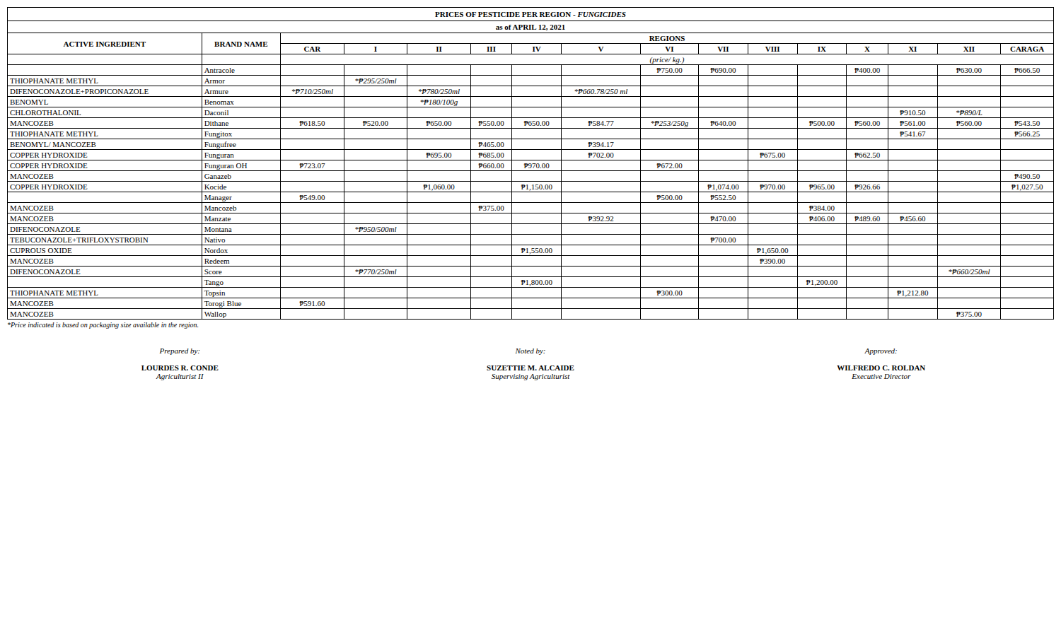| PRICES OF PESTICIDE PER REGION - FUNGICIDES |
| as of APRIL 12, 2021 |
| ACTIVE INGREDIENT | BRAND NAME | REGIONS |
| CAR | I | II | III | IV | V | VI | VII | VIII | IX | X | XI | XII | CARAGA |
| | | (price/ kg.) |
| | Antracole | | | | | | | ₱750.00 | ₱690.00 | | | ₱400.00 | | ₱630.00 | ₱666.50 |
| THIOPHANATE METHYL | Armor | | *₱295/250ml | | | | | | | | | | | | |
| DIFENOCONAZOLE+PROPICONAZOLE | Armure | *₱710/250ml | | *₱780/250ml | | | *₱660.78/250 ml | | | | | | | | |
| BENOMYL | Benomax | | | *₱180/100g | | | | | | | | | | | |
| CHLOROTHALONIL | Daconil | | | | | | | | | | | | ₱910.50 | *₱890/L | |
| MANCOZEB | Dithane | ₱618.50 | ₱520.00 | ₱650.00 | ₱550.00 | ₱650.00 | ₱584.77 | *₱253/250g | ₱640.00 | | ₱500.00 | ₱560.00 | ₱561.00 | ₱560.00 | ₱543.50 |
| THIOPHANATE METHYL | Fungitox | | | | | | | | | | | | ₱541.67 | | ₱566.25 |
| BENOMYL/ MANCOZEB | Fungufree | | | | ₱465.00 | | ₱394.17 | | | | | | | | |
| COPPER HYDROXIDE | Funguran | | | ₱695.00 | ₱685.00 | | ₱702.00 | | | ₱675.00 | | ₱662.50 | | | |
| COPPER HYDROXIDE | Funguran OH | ₱723.07 | | | ₱660.00 | ₱970.00 | | ₱672.00 | | | | | | | |
| MANCOZEB | Ganazeb | | | | | | | | | | | | | | ₱490.50 |
| COPPER HYDROXIDE | Kocide | | | ₱1,060.00 | | ₱1,150.00 | | | ₱1,074.00 | ₱970.00 | ₱965.00 | ₱926.66 | | | ₱1,027.50 |
| | Manager | ₱549.00 | | | | | | ₱500.00 | ₱552.50 | | | | | | |
| MANCOZEB | Mancozeb | | | | ₱375.00 | | | | | | ₱384.00 | | | | |
| MANCOZEB | Manzate | | | | | | ₱392.92 | | ₱470.00 | | ₱406.00 | ₱489.60 | ₱456.60 | | |
| DIFENOCONAZOLE | Montana | | *₱950/500ml | | | | | | | | | | | | |
| TEBUCONAZOLE+TRIFLOXYSTROBIN | Nativo | | | | | | | | ₱700.00 | | | | | | |
| CUPROUS OXIDE | Nordox | | | | | ₱1,550.00 | | | | ₱1,650.00 | | | | | |
| MANCOZEB | Redeem | | | | | | | | | ₱390.00 | | | | | |
| DIFENOCONAZOLE | Score | | *₱770/250ml | | | | | | | | | | | *₱660/250ml | |
| | Tango | | | | | ₱1,800.00 | | | | | ₱1,200.00 | | | | |
| THIOPHANATE METHYL | Topsin | | | | | | | ₱300.00 | | | | | ₱1,212.80 | | |
| MANCOZEB | Torogi Blue | ₱591.60 | | | | | | | | | | | | | |
| MANCOZEB | Wallop | | | | | | | | | | | | | ₱375.00 | |
*Price indicated is based on packaging size available in the region.
| Prepared by: LOURDES R. CONDE Agriculturist II | Noted by: SUZETTIE M. ALCAIDE Supervising Agriculturist | Approved: WILFREDO C. ROLDAN Executive Director |